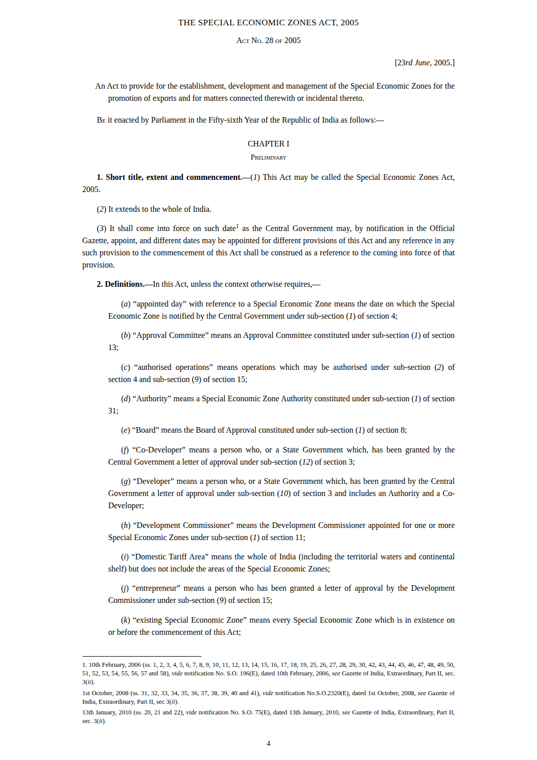THE SPECIAL ECONOMIC ZONES ACT, 2005
Act No. 28 of 2005
[23rd June, 2005.]
An Act to provide for the establishment, development and management of the Special Economic Zones for the promotion of exports and for matters connected therewith or incidental thereto.
Be it enacted by Parliament in the Fifty-sixth Year of the Republic of India as follows:—
CHAPTER I
Preliminary
1. Short title, extent and commencement.—(1) This Act may be called the Special Economic Zones Act, 2005.
(2) It extends to the whole of India.
(3) It shall come into force on such date1 as the Central Government may, by notification in the Official Gazette, appoint, and different dates may be appointed for different provisions of this Act and any reference in any such provision to the commencement of this Act shall be construed as a reference to the coming into force of that provision.
2. Definitions.—In this Act, unless the context otherwise requires,—
(a) “appointed day” with reference to a Special Economic Zone means the date on which the Special Economic Zone is notified by the Central Government under sub-section (1) of section 4;
(b) “Approval Committee” means an Approval Committee constituted under sub-section (1) of section 13;
(c) “authorised operations” means operations which may be authorised under sub-section (2) of section 4 and sub-section (9) of section 15;
(d) “Authority” means a Special Economic Zone Authority constituted under sub-section (1) of section 31;
(e) “Board” means the Board of Approval constituted under sub-section (1) of section 8;
(f) “Co-Developer” means a person who, or a State Government which, has been granted by the Central Government a letter of approval under sub-section (12) of section 3;
(g) “Developer” means a person who, or a State Government which, has been granted by the Central Government a letter of approval under sub-section (10) of section 3 and includes an Authority and a Co-Developer;
(h) “Development Commissioner” means the Development Commissioner appointed for one or more Special Economic Zones under sub-section (1) of section 11;
(i) “Domestic Tariff Area” means the whole of India (including the territorial waters and continental shelf) but does not include the areas of the Special Economic Zones;
(j) “entrepreneur” means a person who has been granted a letter of approval by the Development Commissioner under sub-section (9) of section 15;
(k) “existing Special Economic Zone” means every Special Economic Zone which is in existence on or before the commencement of this Act;
1. 10th February, 2006 (ss. 1, 2, 3, 4, 5, 6, 7, 8, 9, 10, 11, 12, 13, 14, 15, 16, 17, 18, 19, 25, 26, 27, 28, 29, 30, 42, 43, 44, 45, 46, 47, 48, 49, 50, 51, 52, 53, 54, 55, 56, 57 and 58), vide notification No. S.O. 196(E), dated 10th February, 2006, see Gazette of India, Extraordinary, Part II, sec. 3(ii).
1st October, 2008 (ss. 31, 32, 33, 34, 35, 36, 37, 38, 39, 40 and 41), vide notification No.S.O.2320(E), dated 1st October, 2008, see Gazette of India, Extraordinary, Part II, sec 3(ii).
13th January, 2010 (ss. 20, 21 and 22), vide notification No. S.O. 75(E), dated 13th January, 2010, see Gazette of India, Extraordinary, Part II, sec. 3(ii).
4